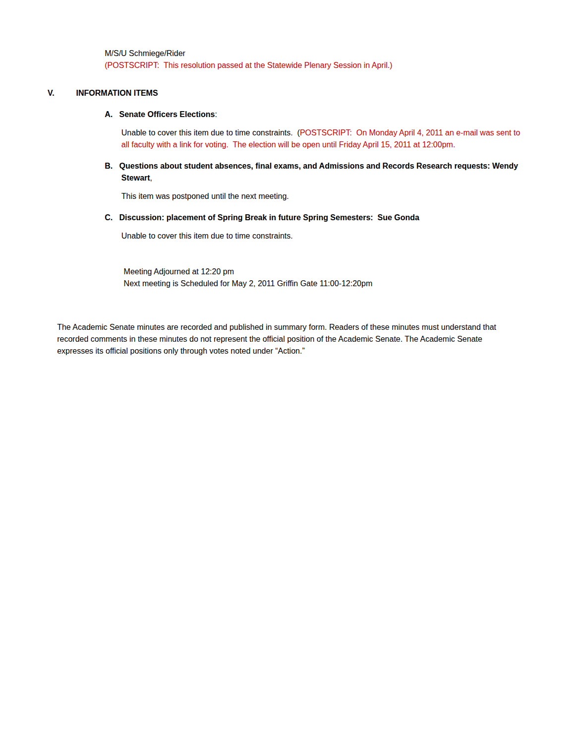M/S/U Schmiege/Rider
(POSTSCRIPT: This resolution passed at the Statewide Plenary Session in April.)
V. INFORMATION ITEMS
A. Senate Officers Elections:
Unable to cover this item due to time constraints. (POSTSCRIPT: On Monday April 4, 2011 an e-mail was sent to all faculty with a link for voting. The election will be open until Friday April 15, 2011 at 12:00pm.
B. Questions about student absences, final exams, and Admissions and Records Research requests: Wendy Stewart,
This item was postponed until the next meeting.
C. Discussion: placement of Spring Break in future Spring Semesters: Sue Gonda
Unable to cover this item due to time constraints.
Meeting Adjourned at 12:20 pm
Next meeting is Scheduled for May 2, 2011 Griffin Gate 11:00-12:20pm
The Academic Senate minutes are recorded and published in summary form. Readers of these minutes must understand that recorded comments in these minutes do not represent the official position of the Academic Senate. The Academic Senate expresses its official positions only through votes noted under “Action.”